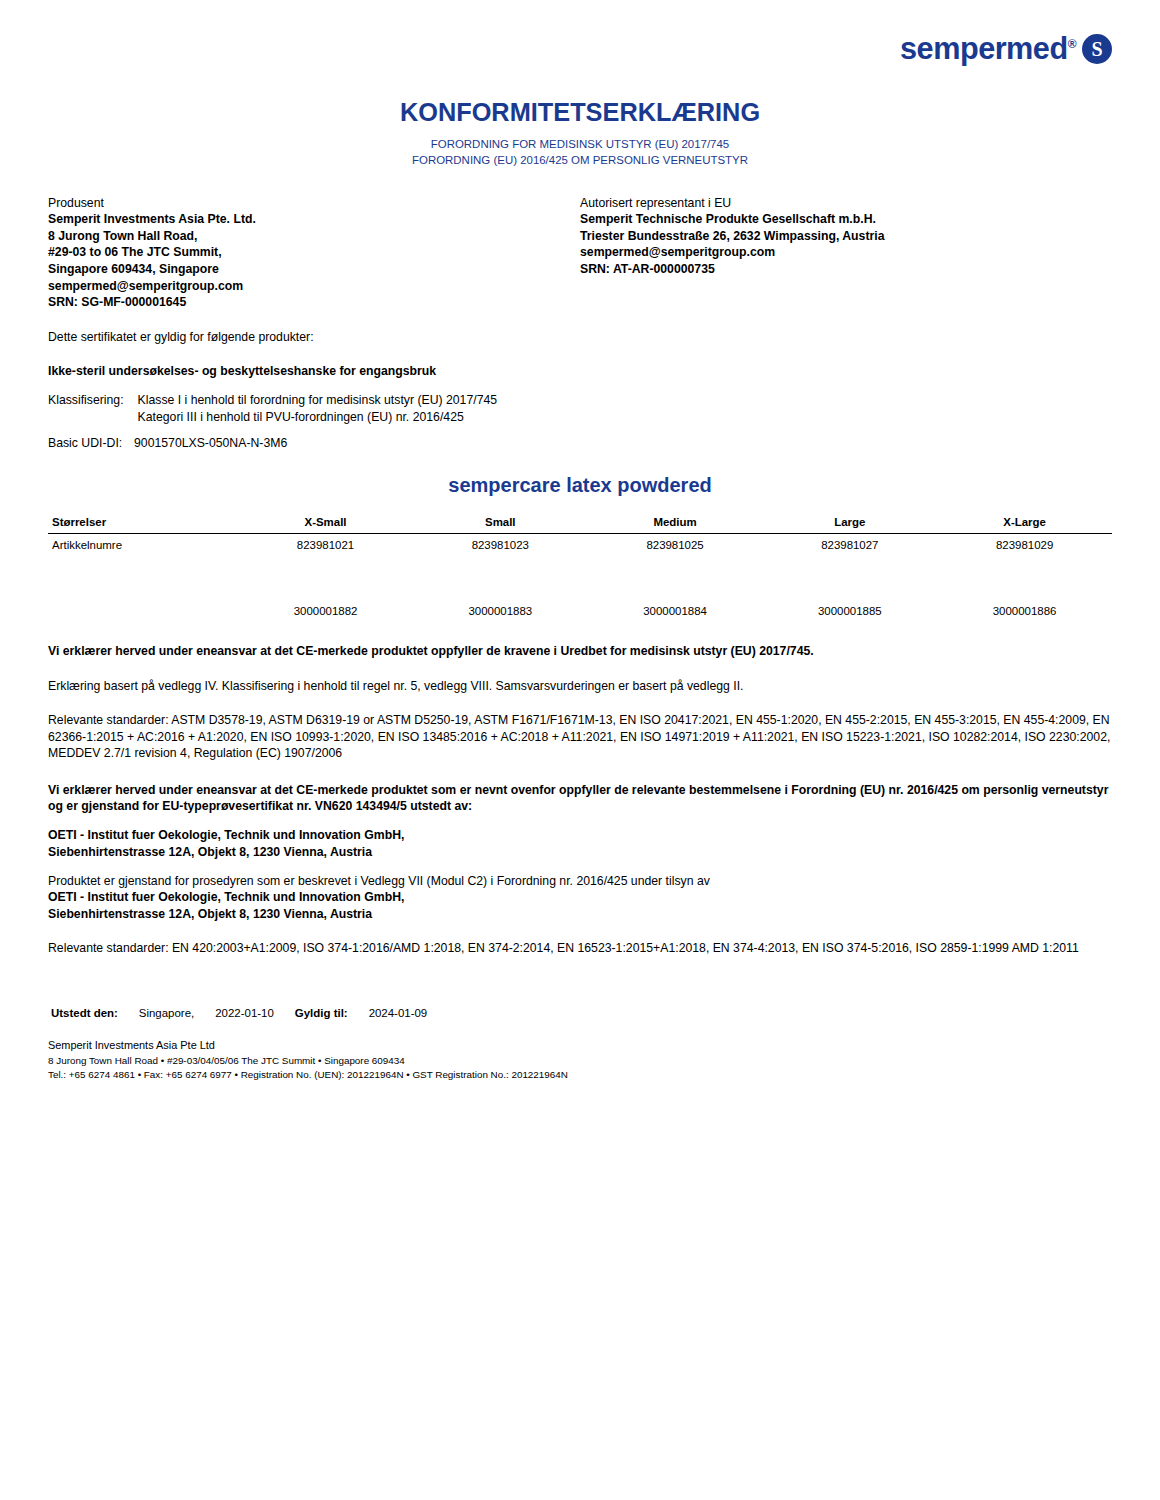sempermed®S
KONFORMITETSERKLÆRING
FORORDNING FOR MEDISINSK UTSTYR (EU) 2017/745
FORORDNING (EU) 2016/425 OM PERSONLIG VERNEUTSTYR
| Produsent | Autorisert representant i EU |
| Semperit Investments Asia Pte. Ltd. 8 Jurong Town Hall Road, #29-03 to 06 The JTC Summit, Singapore 609434, Singapore sempermed@semperitgroup.com SRN: SG-MF-000001645 | Semperit Technische Produkte Gesellschaft m.b.H. Triester Bundesstraße 26, 2632 Wimpassing, Austria sempermed@semperitgroup.com SRN: AT-AR-000000735 |
Dette sertifikatet er gyldig for følgende produkter:
Ikke-steril undersøkelses- og beskyttelseshanske for engangsbruk
| Klassifisering: | Klasse I i henhold til forordning for medisinsk utstyr (EU) 2017/745 |
| | Kategori III i henhold til PVU-forordningen (EU) nr. 2016/425 |
Basic UDI-DI: 9001570LXS-050NA-N-3M6
sempercare latex powdered
| Størrelser | X-Small | Small | Medium | Large | X-Large |
| --- | --- | --- | --- | --- | --- |
| Artikkelnumre | 823981021 | 823981023 | 823981025 | 823981027 | 823981029 |
| | 3000001882 | 3000001883 | 3000001884 | 3000001885 | 3000001886 |
Vi erklærer herved under eneansvar at det CE-merkede produktet oppfyller de kravene i Uredbet for medisinsk utstyr (EU) 2017/745.
Erklæring basert på vedlegg IV. Klassifisering i henhold til regel nr. 5, vedlegg VIII. Samsvarsvurderingen er basert på vedlegg II.
Relevante standarder: ASTM D3578-19, ASTM D6319-19 or ASTM D5250-19, ASTM F1671/F1671M-13, EN ISO 20417:2021, EN 455-1:2020, EN 455-2:2015, EN 455-3:2015, EN 455-4:2009, EN 62366-1:2015 + AC:2016 + A1:2020, EN ISO 10993-1:2020, EN ISO 13485:2016 + AC:2018 + A11:2021, EN ISO 14971:2019 + A11:2021, EN ISO 15223-1:2021, ISO 10282:2014, ISO 2230:2002, MEDDEV 2.7/1 revision 4, Regulation (EC) 1907/2006
Vi erklærer herved under eneansvar at det CE-merkede produktet som er nevnt ovenfor oppfyller de relevante bestemmelsene i Forordning (EU) nr. 2016/425 om personlig verneutstyr og er gjenstand for EU-typeprøvesertifikat nr. VN620 143494/5 utstedt av:
OETI - Institut fuer Oekologie, Technik und Innovation GmbH,
Siebenhirtenstrasse 12A, Objekt 8, 1230 Vienna, Austria
Produktet er gjenstand for prosedyren som er beskrevet i Vedlegg VII (Modul C2) i Forordning nr. 2016/425 under tilsyn av
OETI - Institut fuer Oekologie, Technik und Innovation GmbH,
Siebenhirtenstrasse 12A, Objekt 8, 1230 Vienna, Austria
Relevante standarder: EN 420:2003+A1:2009, ISO 374-1:2016/AMD 1:2018, EN 374-2:2014, EN 16523-1:2015+A1:2018, EN 374-4:2013, EN ISO 374-5:2016, ISO 2859-1:1999 AMD 1:2011
| Utstedt den: | Singapore, | 2022-01-10 | Gyldig til: | 2024-01-09 |
Semperit Investments Asia Pte Ltd
8 Jurong Town Hall Road • #29-03/04/05/06 The JTC Summit • Singapore 609434
Tel.: +65 6274 4861 • Fax: +65 6274 6977 • Registration No. (UEN): 201221964N • GST Registration No.: 201221964N